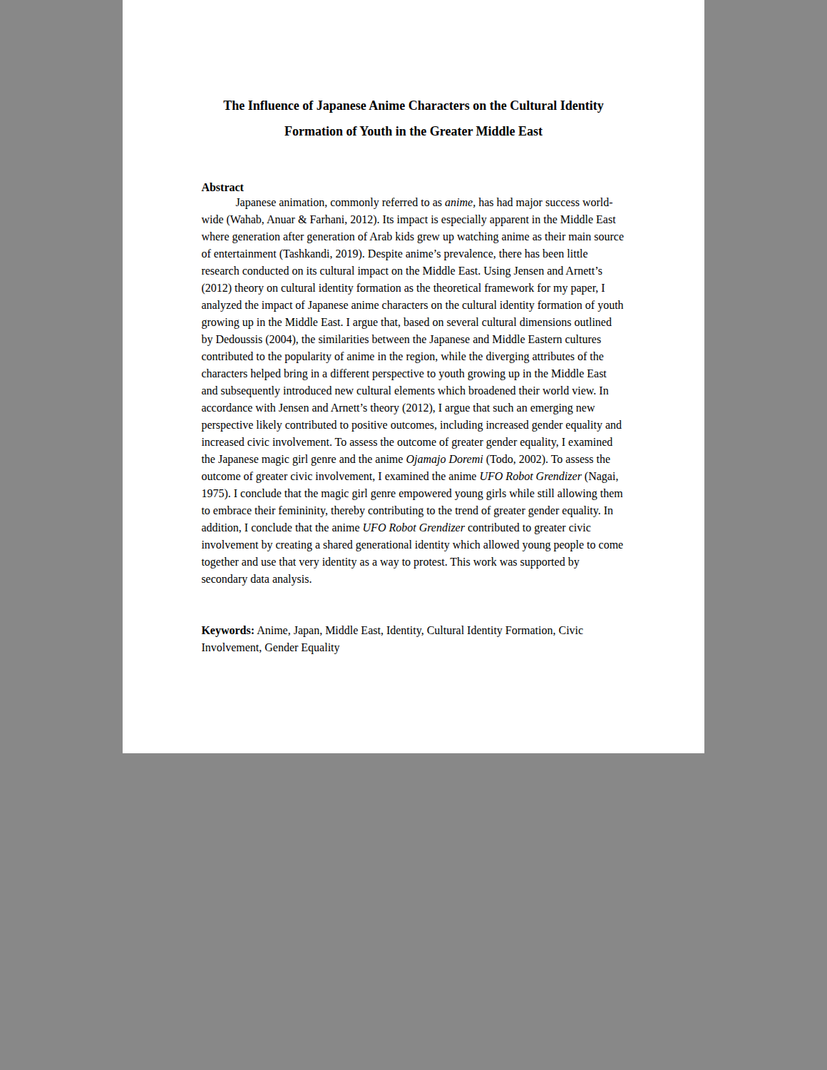The Influence of Japanese Anime Characters on the Cultural Identity Formation of Youth in the Greater Middle East
Abstract
Japanese animation, commonly referred to as anime, has had major success world-wide (Wahab, Anuar & Farhani, 2012). Its impact is especially apparent in the Middle East where generation after generation of Arab kids grew up watching anime as their main source of entertainment (Tashkandi, 2019). Despite anime’s prevalence, there has been little research conducted on its cultural impact on the Middle East. Using Jensen and Arnett’s (2012) theory on cultural identity formation as the theoretical framework for my paper, I analyzed the impact of Japanese anime characters on the cultural identity formation of youth growing up in the Middle East. I argue that, based on several cultural dimensions outlined by Dedoussis (2004), the similarities between the Japanese and Middle Eastern cultures contributed to the popularity of anime in the region, while the diverging attributes of the characters helped bring in a different perspective to youth growing up in the Middle East and subsequently introduced new cultural elements which broadened their world view. In accordance with Jensen and Arnett’s theory (2012), I argue that such an emerging new perspective likely contributed to positive outcomes, including increased gender equality and increased civic involvement. To assess the outcome of greater gender equality, I examined the Japanese magic girl genre and the anime Ojamajo Doremi (Todo, 2002). To assess the outcome of greater civic involvement, I examined the anime UFO Robot Grendizer (Nagai, 1975). I conclude that the magic girl genre empowered young girls while still allowing them to embrace their femininity, thereby contributing to the trend of greater gender equality. In addition, I conclude that the anime UFO Robot Grendizer contributed to greater civic involvement by creating a shared generational identity which allowed young people to come together and use that very identity as a way to protest. This work was supported by secondary data analysis.
Keywords: Anime, Japan, Middle East, Identity, Cultural Identity Formation, Civic Involvement, Gender Equality